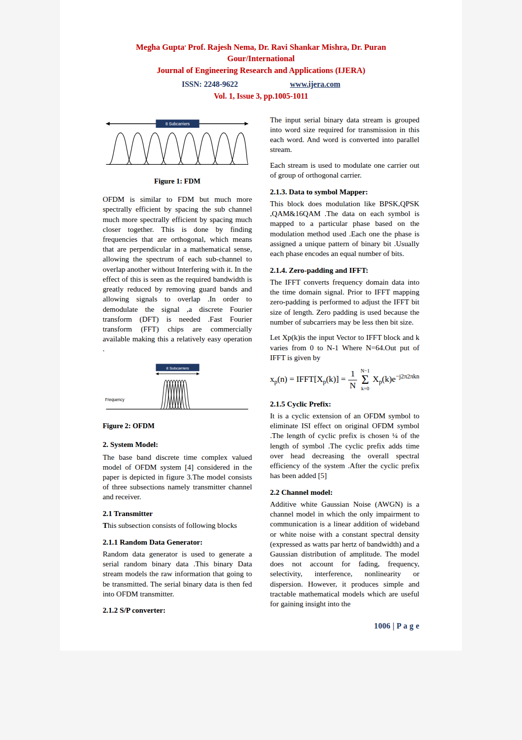Megha Gupta, Prof. Rajesh Nema, Dr. Ravi Shankar Mishra, Dr. Puran Gour/International Journal of Engineering Research and Applications (IJERA) ISSN: 2248-9622 www.ijera.com Vol. 1, Issue 3, pp.1005-1011
8 Subcarriers
Figure 1: FDM
OFDM is similar to FDM but much more spectrally efficient by spacing the sub channel much more spectrally efficient by spacing much closer together. This is done by finding frequencies that are orthogonal, which means that are perpendicular in a mathematical sense, allowing the spectrum of each sub-channel to overlap another without Interfering with it. In the effect of this is seen as the required bandwidth is greatly reduced by removing guard bands and allowing signals to overlap .In order to demodulate the signal ,a discrete Fourier transform (DFT) is needed .Fast Fourier transform (FFT) chips are commercially available making this a relatively easy operation .
8 Subcarriers Frequency
Figure 2: OFDM
2. System Model:
The base band discrete time complex valued model of OFDM system [4] considered in the paper is depicted in figure 3.The model consists of three subsections namely transmitter channel and receiver.
2.1 Transmitter
This subsection consists of following blocks
2.1.1 Random Data Generator:
Random data generator is used to generate a serial random binary data .This binary Data stream models the raw information that going to be transmitted. The serial binary data is then fed into OFDM transmitter.
2.1.2 S/P converter:
The input serial binary data stream is grouped into word size required for transmission in this each word. And word is converted into parallel stream.
Each stream is used to modulate one carrier out of group of orthogonal carrier.
2.1.3. Data to symbol Mapper:
This block does modulation like BPSK,QPSK ,QAM&16QAM .The data on each symbol is mapped to a particular phase based on the modulation method used .Each one the phase is assigned a unique pattern of binary bit .Usually each phase encodes an equal number of bits.
2.1.4. Zero-padding and IFFT:
The IFFT converts frequency domain data into the time domain signal. Prior to IFFT mapping zero-padding is performed to adjust the IFFT bit size of length. Zero padding is used because the number of subcarriers may be less then bit size.
Let Xp(k)is the input Vector to IFFT block and k varies from 0 to N-1 Where N=64.Out put of IFFT is given by
xp(n) = IFFT[Xp(k)] = 1 N N−1 Σk=0 Xp(k)e−j2π2πkn
2.1.5 Cyclic Prefix:
It is a cyclic extension of an OFDM symbol to eliminate ISI effect on original OFDM symbol .The length of cyclic prefix is chosen ¼ of the length of symbol .The cyclic prefix adds time over head decreasing the overall spectral efficiency of the system .After the cyclic prefix has been added [5]
2.2 Channel model:
Additive white Gaussian Noise (AWGN) is a channel model in which the only impairment to communication is a linear addition of wideband or white noise with a constant spectral density (expressed as watts par hertz of bandwidth) and a Gaussian distribution of amplitude. The model does not account for fading, frequency, selectivity, interference, nonlinearity or dispersion. However, it produces simple and tractable mathematical models which are useful for gaining insight into the
1006 | P a g e